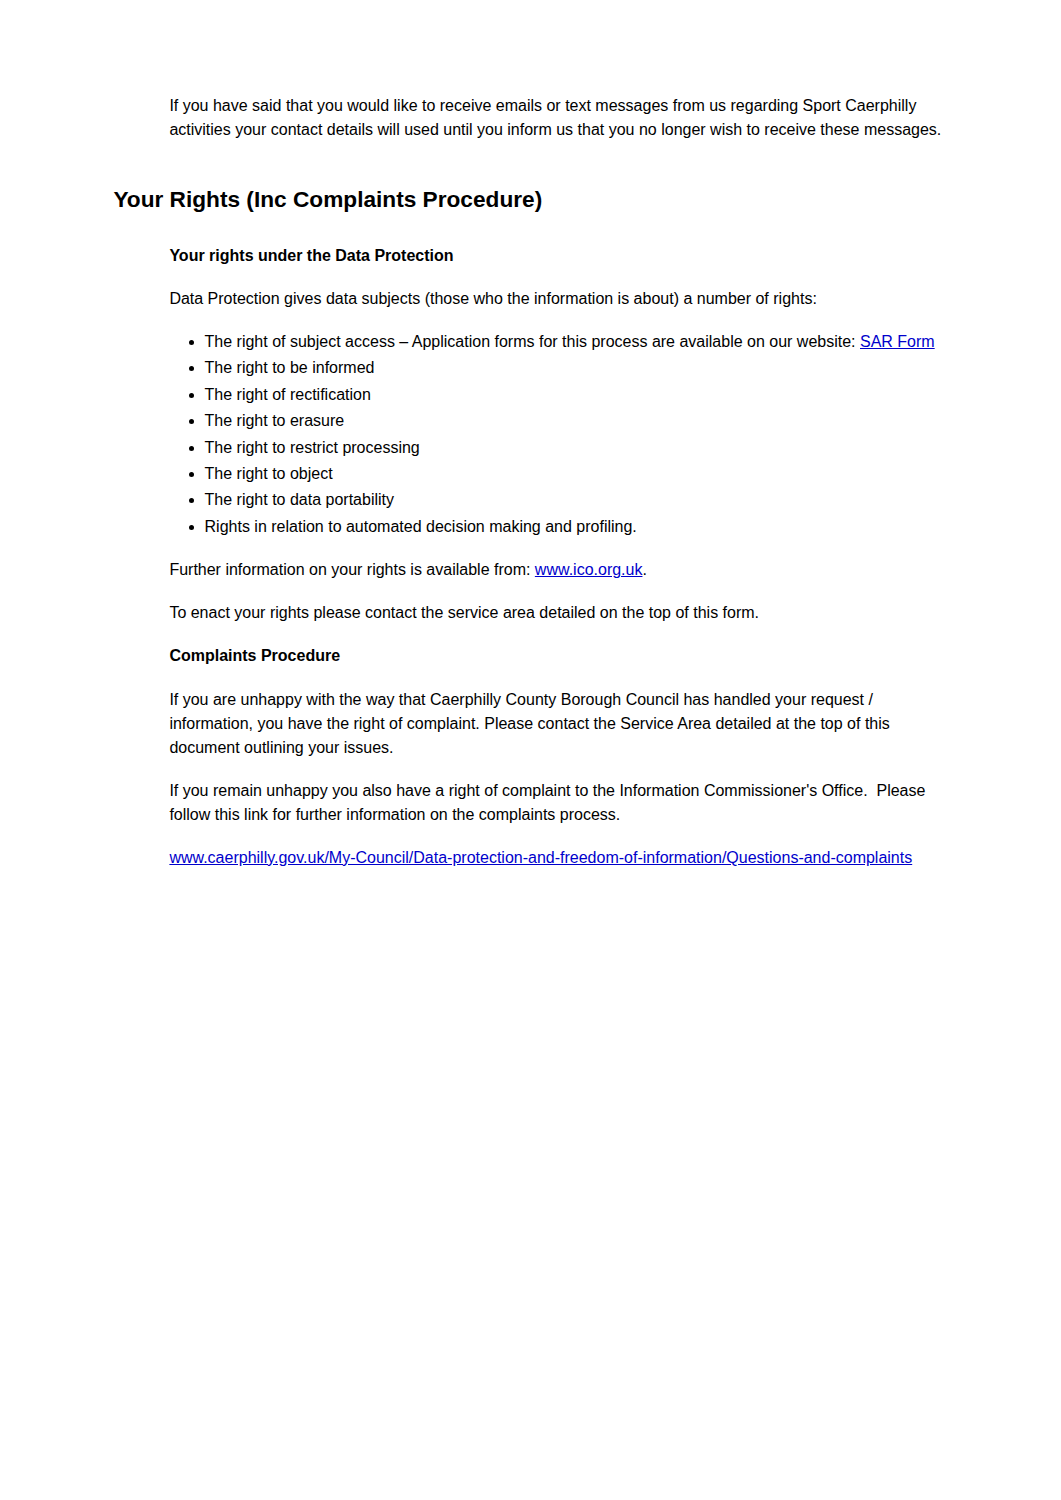If you have said that you would like to receive emails or text messages from us regarding Sport Caerphilly activities your contact details will used until you inform us that you no longer wish to receive these messages.
Your Rights (Inc Complaints Procedure)
Your rights under the Data Protection
Data Protection gives data subjects (those who the information is about) a number of rights:
The right of subject access – Application forms for this process are available on our website: SAR Form
The right to be informed
The right of rectification
The right to erasure
The right to restrict processing
The right to object
The right to data portability
Rights in relation to automated decision making and profiling.
Further information on your rights is available from: www.ico.org.uk.
To enact your rights please contact the service area detailed on the top of this form.
Complaints Procedure
If you are unhappy with the way that Caerphilly County Borough Council has handled your request / information, you have the right of complaint. Please contact the Service Area detailed at the top of this document outlining your issues.
If you remain unhappy you also have a right of complaint to the Information Commissioner's Office. Please follow this link for further information on the complaints process.
www.caerphilly.gov.uk/My-Council/Data-protection-and-freedom-of-information/Questions-and-complaints